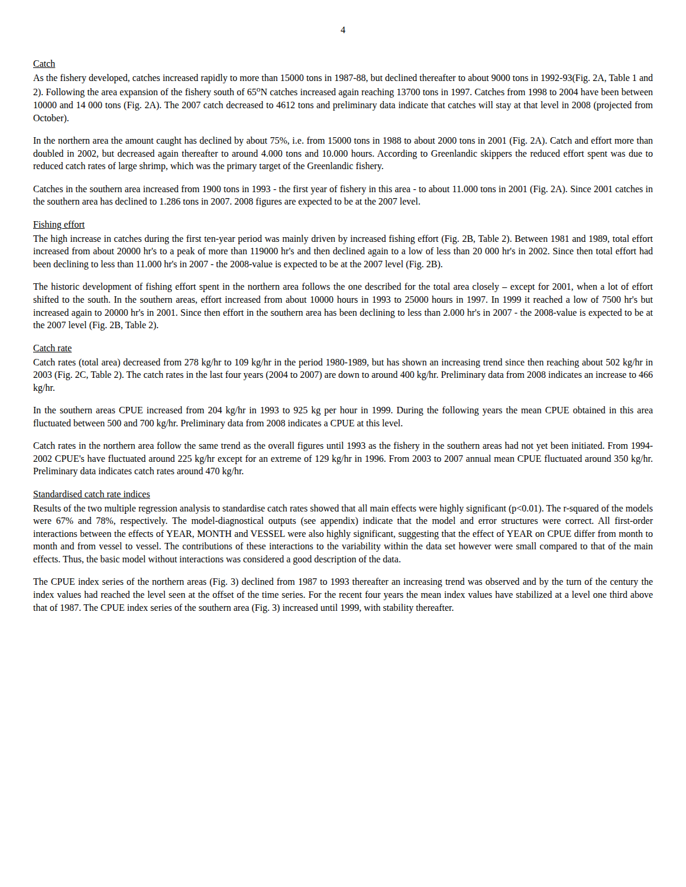4
Catch
As the fishery developed, catches increased rapidly to more than 15000 tons in 1987-88, but declined thereafter to about 9000 tons in 1992-93(Fig. 2A, Table 1 and 2). Following the area expansion of the fishery south of 65oN catches increased again reaching 13700 tons in 1997. Catches from 1998 to 2004 have been between 10000 and 14 000 tons (Fig. 2A). The 2007 catch decreased to 4612 tons and preliminary data indicate that catches will stay at that level in 2008 (projected from October).
In the northern area the amount caught has declined by about 75%, i.e. from 15000 tons in 1988 to about 2000 tons in 2001 (Fig. 2A). Catch and effort more than doubled in 2002, but decreased again thereafter to around 4.000 tons and 10.000 hours. According to Greenlandic skippers the reduced effort spent was due to reduced catch rates of large shrimp, which was the primary target of the Greenlandic fishery.
Catches in the southern area increased from 1900 tons in 1993 - the first year of fishery in this area - to about 11.000 tons in 2001 (Fig. 2A). Since 2001 catches in the southern area has declined to 1.286 tons in 2007. 2008 figures are expected to be at the 2007 level.
Fishing effort
The high increase in catches during the first ten-year period was mainly driven by increased fishing effort (Fig. 2B, Table 2). Between 1981 and 1989, total effort increased from about 20000 hr's to a peak of more than 119000 hr's and then declined again to a low of less than 20 000 hr's in 2002. Since then total effort had been declining to less than 11.000 hr's in 2007 - the 2008-value is expected to be at the 2007 level (Fig. 2B).
The historic development of fishing effort spent in the northern area follows the one described for the total area closely – except for 2001, when a lot of effort shifted to the south. In the southern areas, effort increased from about 10000 hours in 1993 to 25000 hours in 1997. In 1999 it reached a low of 7500 hr's but increased again to 20000 hr's in 2001. Since then effort in the southern area has been declining to less than 2.000 hr's in 2007 - the 2008-value is expected to be at the 2007 level (Fig. 2B, Table 2).
Catch rate
Catch rates (total area) decreased from 278 kg/hr to 109 kg/hr in the period 1980-1989, but has shown an increasing trend since then reaching about 502 kg/hr in 2003 (Fig. 2C, Table 2). The catch rates in the last four years (2004 to 2007) are down to around 400 kg/hr. Preliminary data from 2008 indicates an increase to 466 kg/hr.
In the southern areas CPUE increased from 204 kg/hr in 1993 to 925 kg per hour in 1999. During the following years the mean CPUE obtained in this area fluctuated between 500 and 700 kg/hr. Preliminary data from 2008 indicates a CPUE at this level.
Catch rates in the northern area follow the same trend as the overall figures until 1993 as the fishery in the southern areas had not yet been initiated. From 1994-2002 CPUE's have fluctuated around 225 kg/hr except for an extreme of 129 kg/hr in 1996. From 2003 to 2007 annual mean CPUE fluctuated around 350 kg/hr. Preliminary data indicates catch rates around 470 kg/hr.
Standardised catch rate indices
Results of the two multiple regression analysis to standardise catch rates showed that all main effects were highly significant (p<0.01). The r-squared of the models were 67% and 78%, respectively. The model-diagnostical outputs (see appendix) indicate that the model and error structures were correct. All first-order interactions between the effects of YEAR, MONTH and VESSEL were also highly significant, suggesting that the effect of YEAR on CPUE differ from month to month and from vessel to vessel. The contributions of these interactions to the variability within the data set however were small compared to that of the main effects. Thus, the basic model without interactions was considered a good description of the data.
The CPUE index series of the northern areas (Fig. 3) declined from 1987 to 1993 thereafter an increasing trend was observed and by the turn of the century the index values had reached the level seen at the offset of the time series. For the recent four years the mean index values have stabilized at a level one third above that of 1987. The CPUE index series of the southern area (Fig. 3) increased until 1999, with stability thereafter.